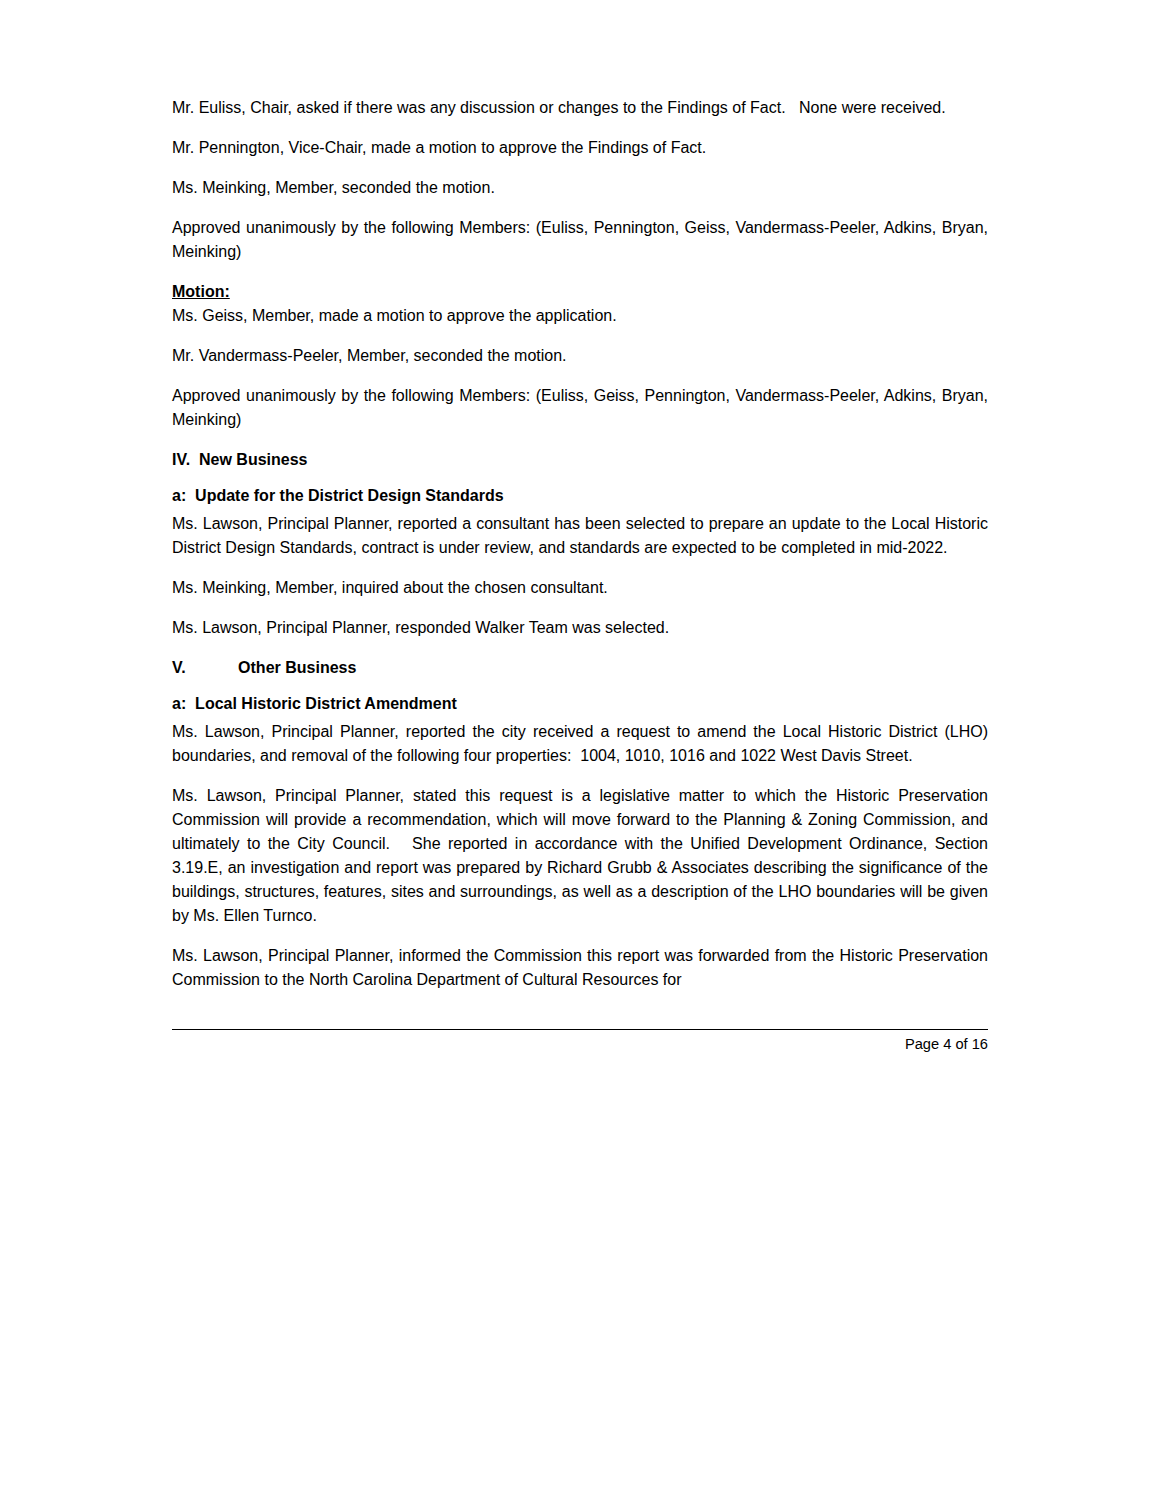Mr. Euliss, Chair, asked if there was any discussion or changes to the Findings of Fact. None were received.
Mr. Pennington, Vice-Chair, made a motion to approve the Findings of Fact.
Ms. Meinking, Member, seconded the motion.
Approved unanimously by the following Members: (Euliss, Pennington, Geiss, Vandermass-Peeler, Adkins, Bryan, Meinking)
Motion:
Ms. Geiss, Member, made a motion to approve the application.
Mr. Vandermass-Peeler, Member, seconded the motion.
Approved unanimously by the following Members: (Euliss, Geiss, Pennington, Vandermass-Peeler, Adkins, Bryan, Meinking)
IV. New Business
a: Update for the District Design Standards
Ms. Lawson, Principal Planner, reported a consultant has been selected to prepare an update to the Local Historic District Design Standards, contract is under review, and standards are expected to be completed in mid-2022.
Ms. Meinking, Member, inquired about the chosen consultant.
Ms. Lawson, Principal Planner, responded Walker Team was selected.
V. Other Business
a: Local Historic District Amendment
Ms. Lawson, Principal Planner, reported the city received a request to amend the Local Historic District (LHO) boundaries, and removal of the following four properties: 1004, 1010, 1016 and 1022 West Davis Street.
Ms. Lawson, Principal Planner, stated this request is a legislative matter to which the Historic Preservation Commission will provide a recommendation, which will move forward to the Planning & Zoning Commission, and ultimately to the City Council. She reported in accordance with the Unified Development Ordinance, Section 3.19.E, an investigation and report was prepared by Richard Grubb & Associates describing the significance of the buildings, structures, features, sites and surroundings, as well as a description of the LHO boundaries will be given by Ms. Ellen Turnco.
Ms. Lawson, Principal Planner, informed the Commission this report was forwarded from the Historic Preservation Commission to the North Carolina Department of Cultural Resources for
Page 4 of 16